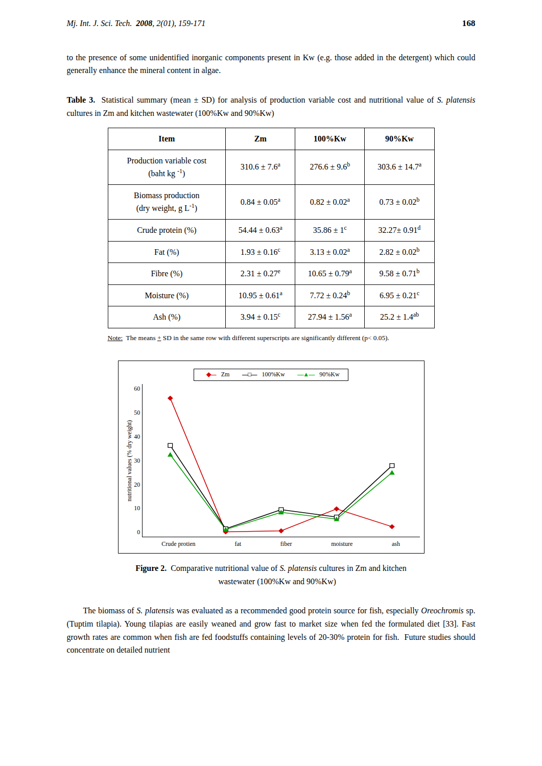Mj. Int. J. Sci. Tech. 2008, 2(01), 159-171 168
to the presence of some unidentified inorganic components present in Kw (e.g. those added in the detergent) which could generally enhance the mineral content in algae.
Table 3. Statistical summary (mean ± SD) for analysis of production variable cost and nutritional value of S. platensis cultures in Zm and kitchen wastewater (100%Kw and 90%Kw)
| Item | Zm | 100%Kw | 90%Kw |
| --- | --- | --- | --- |
| Production variable cost (baht kg -1 ) | 310.6 ± 7.6 a | 276.6 ± 9.6 b | 303.6 ± 14.7 a |
| Biomass production (dry weight, g L -1 ) | 0.84 ± 0.05 a | 0.82 ± 0.02 a | 0.73 ± 0.02 b |
| Crude protein (%) | 54.44 ± 0.63 a | 35.86 ± 1 c | 32.27± 0.91 d |
| Fat (%) | 1.93 ± 0.16 c | 3.13 ± 0.02 a | 2.82 ± 0.02 b |
| Fibre (%) | 2.31 ± 0.27 e | 10.65 ± 0.79 a | 9.58 ± 0.71 b |
| Moisture (%) | 10.95 ± 0.61 a | 7.72 ± 0.24 b | 6.95 ± 0.21 c |
| Ash (%) | 3.94 ± 0.15 c | 27.94 ± 1.56 a | 25.2 ± 1.4 ab |
Note: The means + SD in the same row with different superscripts are significantly different (p< 0.05).
◆— Zm —□— 100%Kw —▲— 90%Kw
nutritional values (% dry weight)
60 50 40 30 20 10 0
Crude protien fat fiber moisture ash
Figure 2. Comparative nutritional value of S. platensis cultures in Zm and kitchen wastewater (100%Kw and 90%Kw)
The biomass of S. platensis was evaluated as a recommended good protein source for fish, especially Oreochromis sp. (Tuptim tilapia). Young tilapias are easily weaned and grow fast to market size when fed the formulated diet [33]. Fast growth rates are common when fish are fed foodstuffs containing levels of 20-30% protein for fish. Future studies should concentrate on detailed nutrient